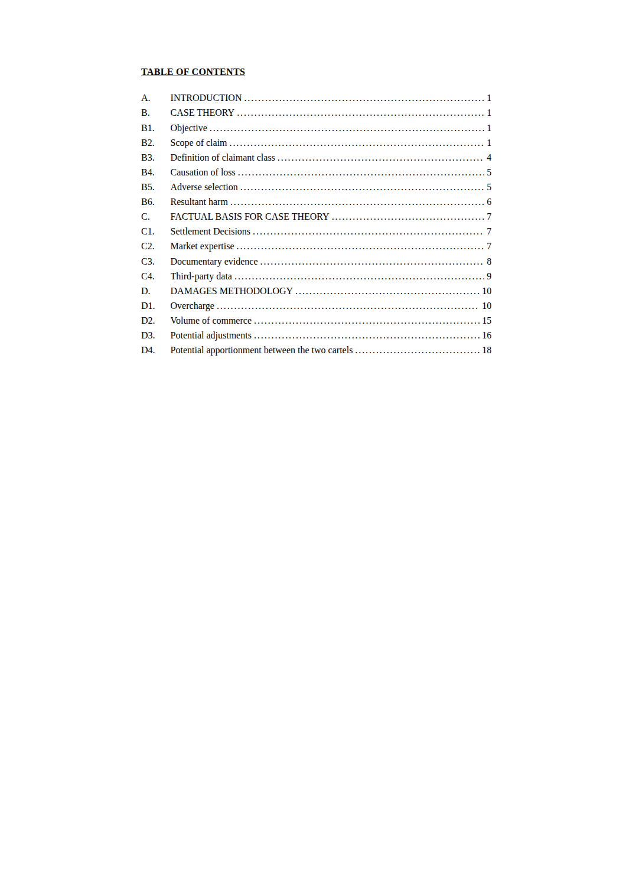TABLE OF CONTENTS
| A. | INTRODUCTION ..................................................................................................... 1 |
| B. | CASE THEORY ......................................................................................................... 1 |
| B1. | Objective ..................................................................................................................... 1 |
| B2. | Scope of claim .............................................................................................................. 1 |
| B3. | Definition of claimant class ........................................................................................... 4 |
| B4. | Causation of loss .......................................................................................................... 5 |
| B5. | Adverse selection ......................................................................................................... 5 |
| B6. | Resultant harm ............................................................................................................. 6 |
| C. | FACTUAL BASIS FOR CASE THEORY ..................................................................... 7 |
| C1. | Settlement Decisions ..................................................................................................... 7 |
| C2. | Market expertise .......................................................................................................... 7 |
| C3. | Documentary evidence ................................................................................................... 8 |
| C4. | Third-party data ............................................................................................................ 9 |
| D. | DAMAGES METHODOLOGY ................................................................................. 10 |
| D1. | Overcharge ............................................................................................................... 10 |
| D2. | Volume of commerce ................................................................................................... 15 |
| D3. | Potential adjustments ................................................................................................... 16 |
| D4. | Potential apportionment between the two cartels ......................................................... 18 |